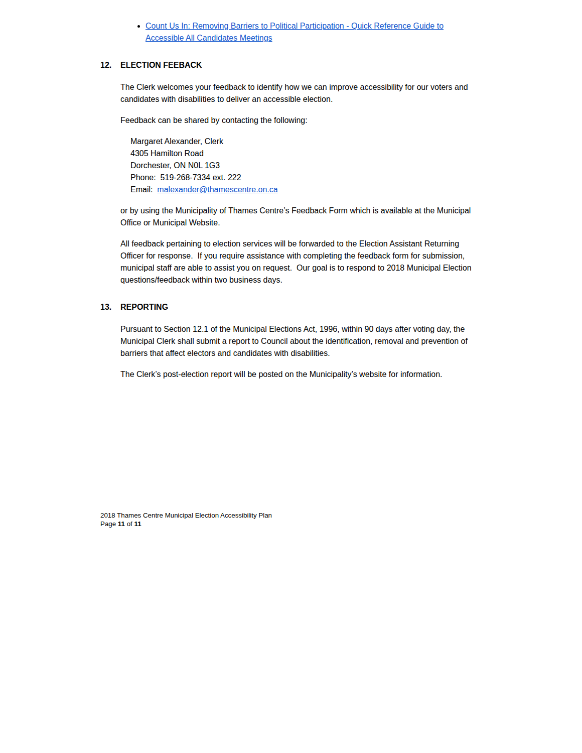Count Us In: Removing Barriers to Political Participation - Quick Reference Guide to Accessible All Candidates Meetings
12. ELECTION FEEBACK
The Clerk welcomes your feedback to identify how we can improve accessibility for our voters and candidates with disabilities to deliver an accessible election.
Feedback can be shared by contacting the following:
Margaret Alexander, Clerk
4305 Hamilton Road
Dorchester, ON N0L 1G3
Phone: 519-268-7334 ext. 222
Email: malexander@thamescentre.on.ca
or by using the Municipality of Thames Centre’s Feedback Form which is available at the Municipal Office or Municipal Website.
All feedback pertaining to election services will be forwarded to the Election Assistant Returning Officer for response. If you require assistance with completing the feedback form for submission, municipal staff are able to assist you on request. Our goal is to respond to 2018 Municipal Election questions/feedback within two business days.
13. REPORTING
Pursuant to Section 12.1 of the Municipal Elections Act, 1996, within 90 days after voting day, the Municipal Clerk shall submit a report to Council about the identification, removal and prevention of barriers that affect electors and candidates with disabilities.
The Clerk’s post-election report will be posted on the Municipality’s website for information.
2018 Thames Centre Municipal Election Accessibility Plan
Page 11 of 11